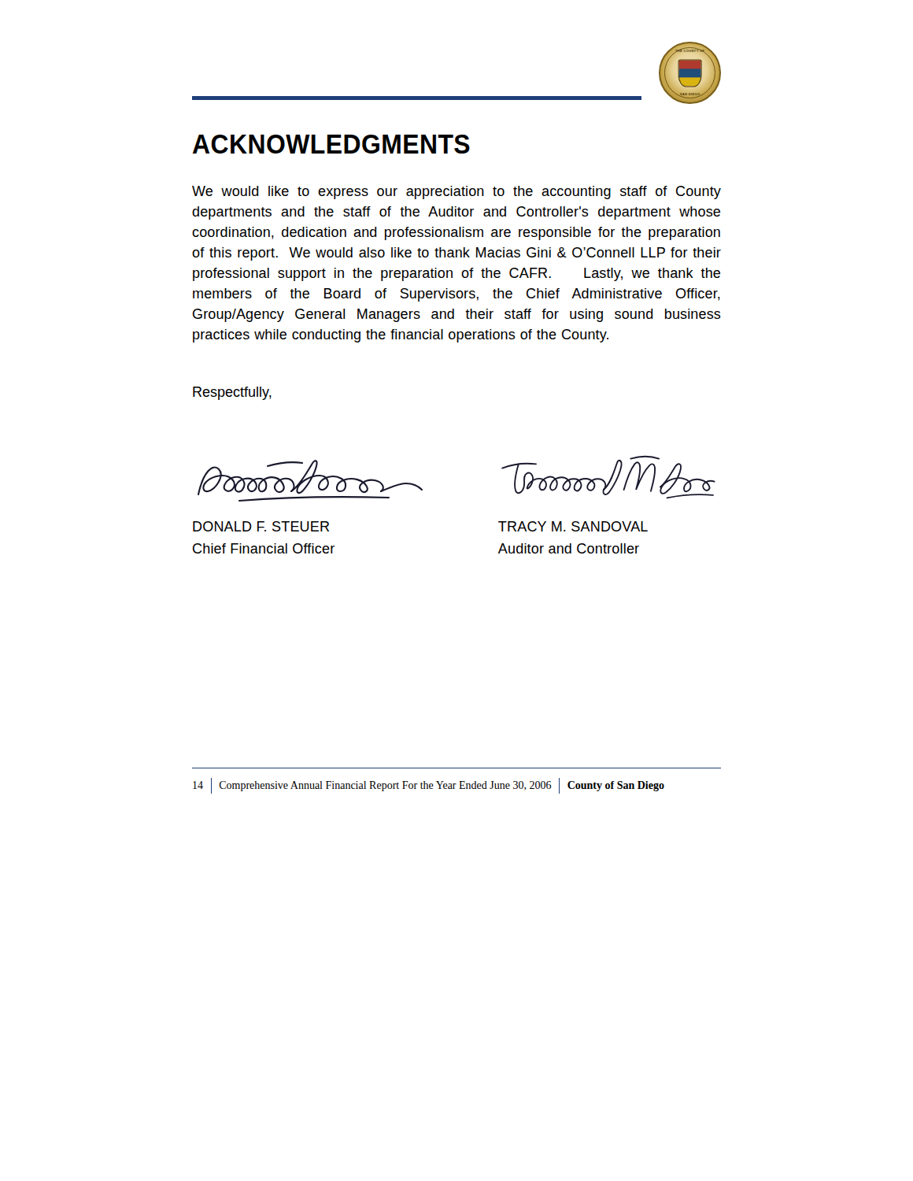The County of
San Diego
Acknowledgments
We would like to express our appreciation to the accounting staff of County departments and the staff of the Auditor and Controller's department whose coordination, dedication and professionalism are responsible for the preparation of this report. We would also like to thank Macias Gini & O’Connell LLP for their professional support in the preparation of the CAFR. Lastly, we thank the members of the Board of Supervisors, the Chief Administrative Officer, Group/Agency General Managers and their staff for using sound business practices while conducting the financial operations of the County.
Respectfully,
DONALD F. STEUER
Chief Financial Officer
TRACY M. SANDOVAL
Auditor and Controller
14 Comprehensive Annual Financial Report For the Year Ended June 30, 2006 County of San Diego